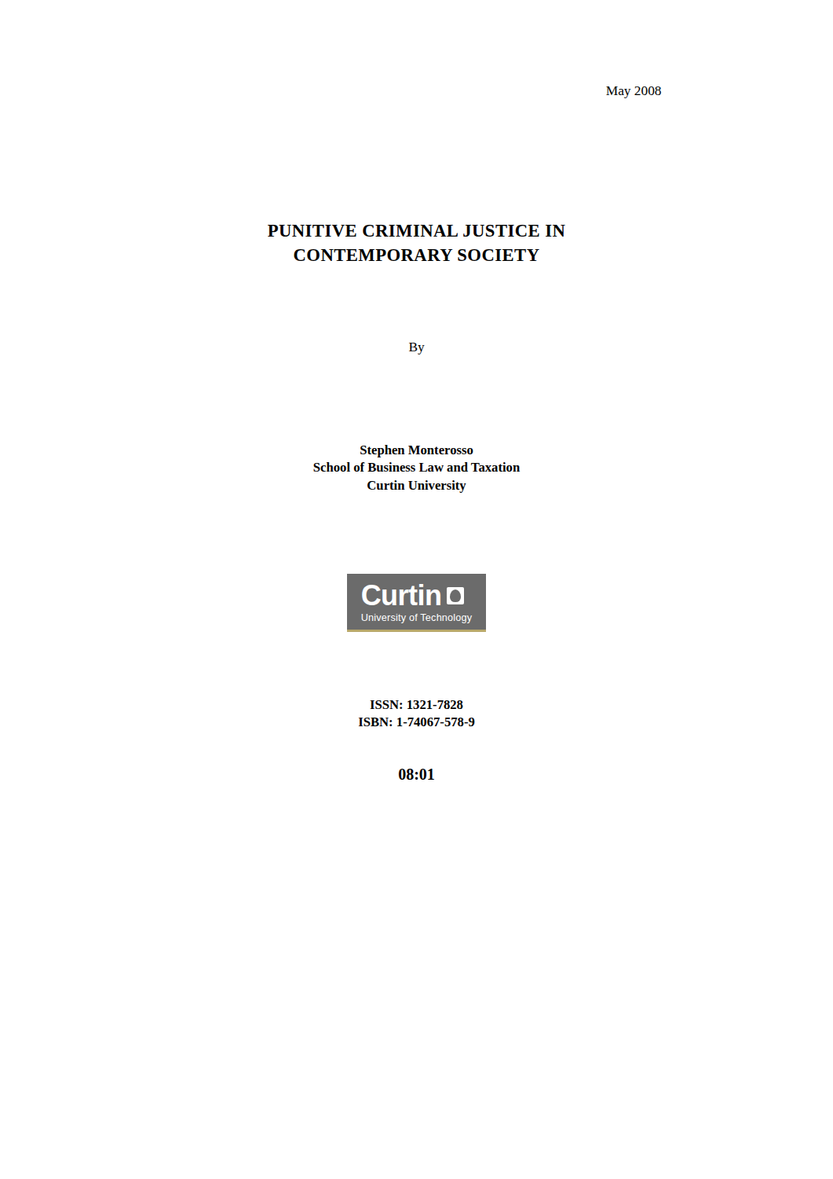May 2008
Punitive Criminal Justice in
Contemporary Society
By
Stephen Monterosso
School of Business Law and Taxation
Curtin University
Curtin University of Technology
ISSN: 1321-7828
ISBN: 1-74067-578-9
08:01